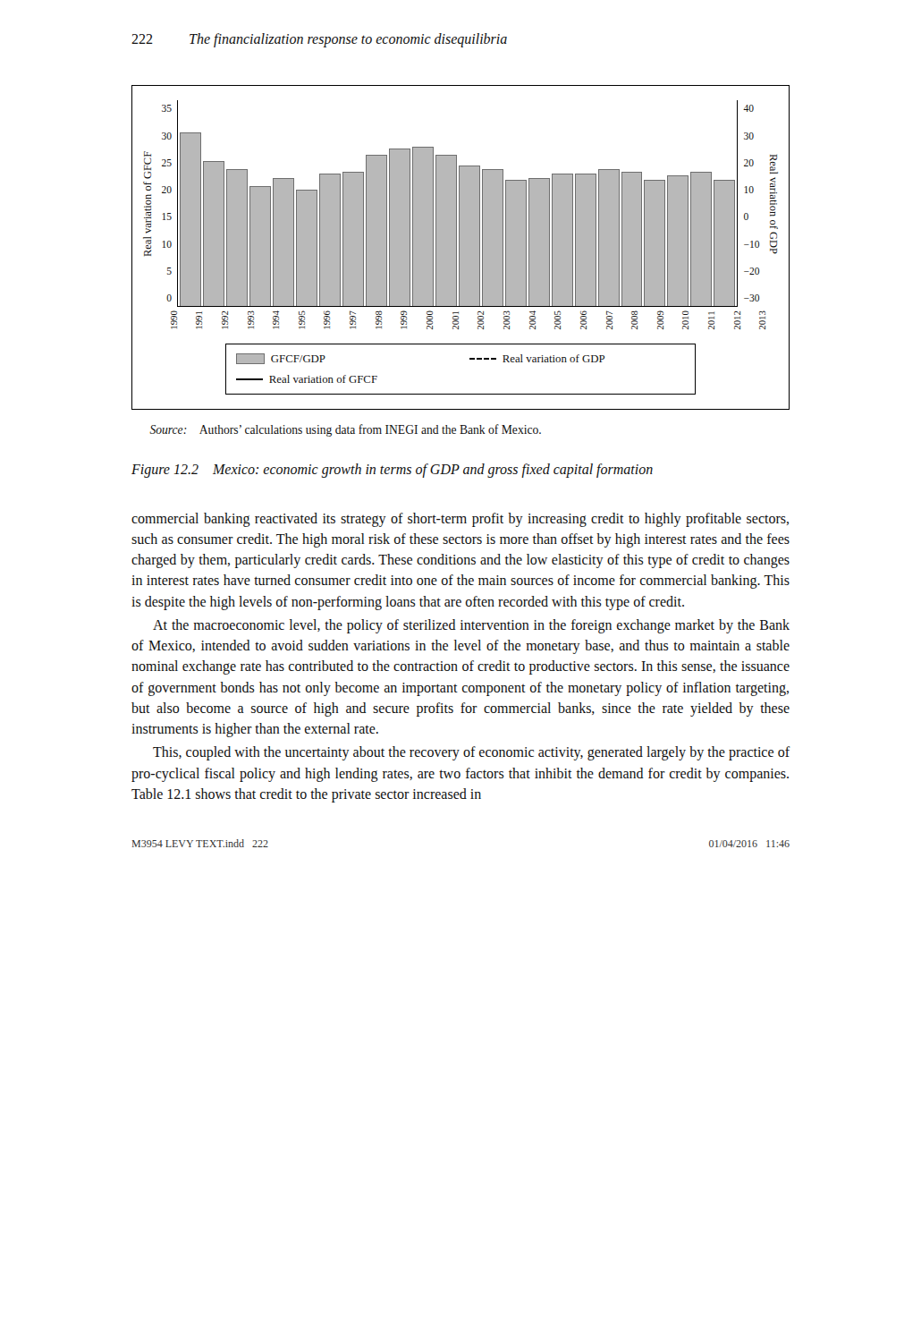222 The financialization response to economic disequilibria
Real variation of GFCF
35302520151050
403020100−10−20−30
Real variation of GDP
199019911992199319941995 199619971998199920002001 200220032004200520062007 200820092010201120122013
GFCF/GDP Real variation of GDP
Real variation of GFCF
Source: Authors’ calculations using data from INEGI and the Bank of Mexico.
Figure 12.2 Mexico: economic growth in terms of GDP and gross fixed capital formation
commercial banking reactivated its strategy of short-term profit by increasing credit to highly profitable sectors, such as consumer credit. The high moral risk of these sectors is more than offset by high interest rates and the fees charged by them, particularly credit cards. These conditions and the low elasticity of this type of credit to changes in interest rates have turned consumer credit into one of the main sources of income for commercial banking. This is despite the high levels of non-performing loans that are often recorded with this type of credit.
At the macroeconomic level, the policy of sterilized intervention in the foreign exchange market by the Bank of Mexico, intended to avoid sudden variations in the level of the monetary base, and thus to maintain a stable nominal exchange rate has contributed to the contraction of credit to productive sectors. In this sense, the issuance of government bonds has not only become an important component of the monetary policy of inflation targeting, but also become a source of high and secure profits for commercial banks, since the rate yielded by these instruments is higher than the external rate.
This, coupled with the uncertainty about the recovery of economic activity, generated largely by the practice of pro-cyclical fiscal policy and high lending rates, are two factors that inhibit the demand for credit by companies. Table 12.1 shows that credit to the private sector increased in
M3954 LEVY TEXT.indd 222 01/04/2016 11:46